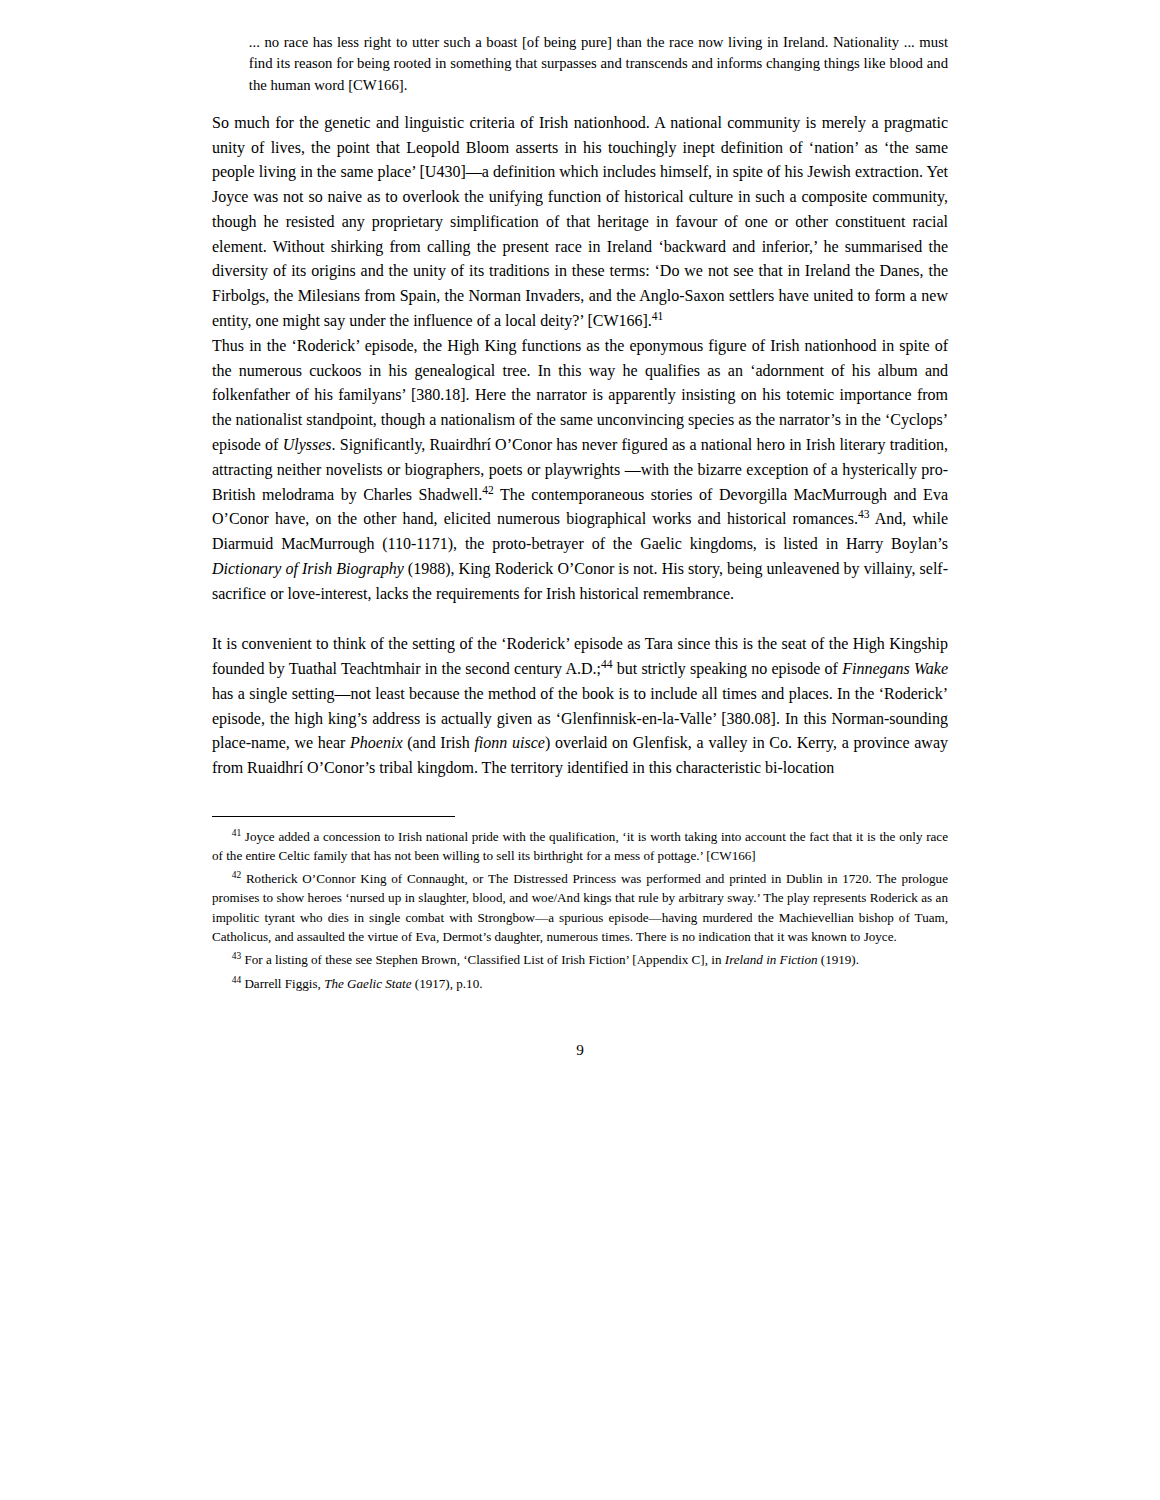... no race has less right to utter such a boast [of being pure] than the race now living in Ireland. Nationality ... must find its reason for being rooted in something that surpasses and transcends and informs changing things like blood and the human word [CW166].
So much for the genetic and linguistic criteria of Irish nationhood. A national community is merely a pragmatic unity of lives, the point that Leopold Bloom asserts in his touchingly inept definition of ‘nation’ as ‘the same people living in the same place’ [U430]—a definition which includes himself, in spite of his Jewish extraction. Yet Joyce was not so naive as to overlook the unifying function of historical culture in such a composite community, though he resisted any proprietary simplification of that heritage in favour of one or other constituent racial element. Without shirking from calling the present race in Ireland ‘backward and inferior,’ he summarised the diversity of its origins and the unity of its traditions in these terms: ‘Do we not see that in Ireland the Danes, the Firbolgs, the Milesians from Spain, the Norman Invaders, and the Anglo-Saxon settlers have united to form a new entity, one might say under the influence of a local deity?’ [CW166].41
Thus in the ‘Roderick’ episode, the High King functions as the eponymous figure of Irish nationhood in spite of the numerous cuckoos in his genealogical tree. In this way he qualifies as an ‘adornment of his album and folkenfather of his familyans’ [380.18]. Here the narrator is apparently insisting on his totemic importance from the nationalist standpoint, though a nationalism of the same unconvincing species as the narrator’s in the ‘Cyclops’ episode of Ulysses. Significantly, Ruairdhrí O’Conor has never figured as a national hero in Irish literary tradition, attracting neither novelists or biographers, poets or playwrights —with the bizarre exception of a hysterically pro-British melodrama by Charles Shadwell.42 The contemporaneous stories of Devorgilla MacMurrough and Eva O’Conor have, on the other hand, elicited numerous biographical works and historical romances.43 And, while Diarmuid MacMurrough (110-1171), the proto-betrayer of the Gaelic kingdoms, is listed in Harry Boylan’s Dictionary of Irish Biography (1988), King Roderick O’Conor is not. His story, being unleavened by villainy, self-sacrifice or love-interest, lacks the requirements for Irish historical remembrance.
It is convenient to think of the setting of the ‘Roderick’ episode as Tara since this is the seat of the High Kingship founded by Tuathal Teachtmhair in the second century A.D.;44 but strictly speaking no episode of Finnegans Wake has a single setting—not least because the method of the book is to include all times and places. In the ‘Roderick’ episode, the high king’s address is actually given as ‘Glenfinnisk-en-la-Valle’ [380.08]. In this Norman-sounding place-name, we hear Phoenix (and Irish fionn uisce) overlaid on Glenfisk, a valley in Co. Kerry, a province away from Ruaidhrí O’Conor’s tribal kingdom. The territory identified in this characteristic bi-location
41 Joyce added a concession to Irish national pride with the qualification, ‘it is worth taking into account the fact that it is the only race of the entire Celtic family that has not been willing to sell its birthright for a mess of pottage.’ [CW166]
42 Rotherick O’Connor King of Connaught, or The Distressed Princess was performed and printed in Dublin in 1720. The prologue promises to show heroes ‘nursed up in slaughter, blood, and woe/And kings that rule by arbitrary sway.’ The play represents Roderick as an impolitic tyrant who dies in single combat with Strongbow—a spurious episode—having murdered the Machievellian bishop of Tuam, Catholicus, and assaulted the virtue of Eva, Dermot’s daughter, numerous times. There is no indication that it was known to Joyce.
43 For a listing of these see Stephen Brown, ‘Classified List of Irish Fiction’ [Appendix C], in Ireland in Fiction (1919).
44 Darrell Figgis, The Gaelic State (1917), p.10.
9